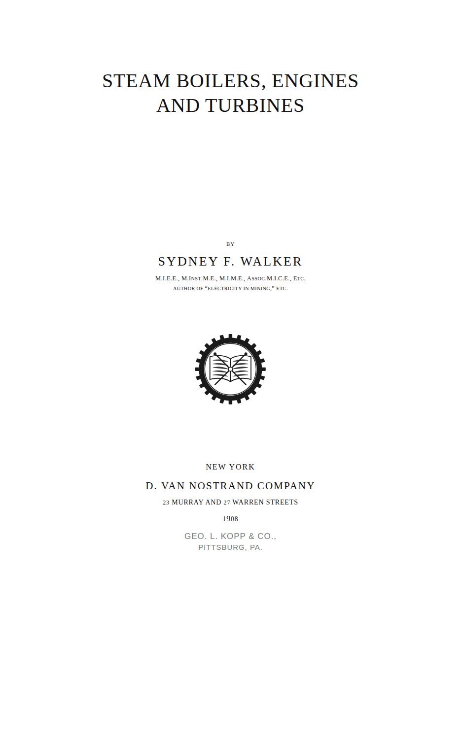STEAM BOILERS, ENGINES
AND TURBINES
BY
SYDNEY F. WALKER
M.I.E.E., M.INST.M.E., M.I.M.E., ASSOC.M.I.C.E., ETC.
AUTHOR OF “ELECTRICITY IN MINING,” ETC.
NEW YORK
D. VAN NOSTRAND COMPANY
23 MURRAY AND 27 WARREN STREETS
1908
GEO. L. KOPP & CO.,
PITTSBURG, PA.